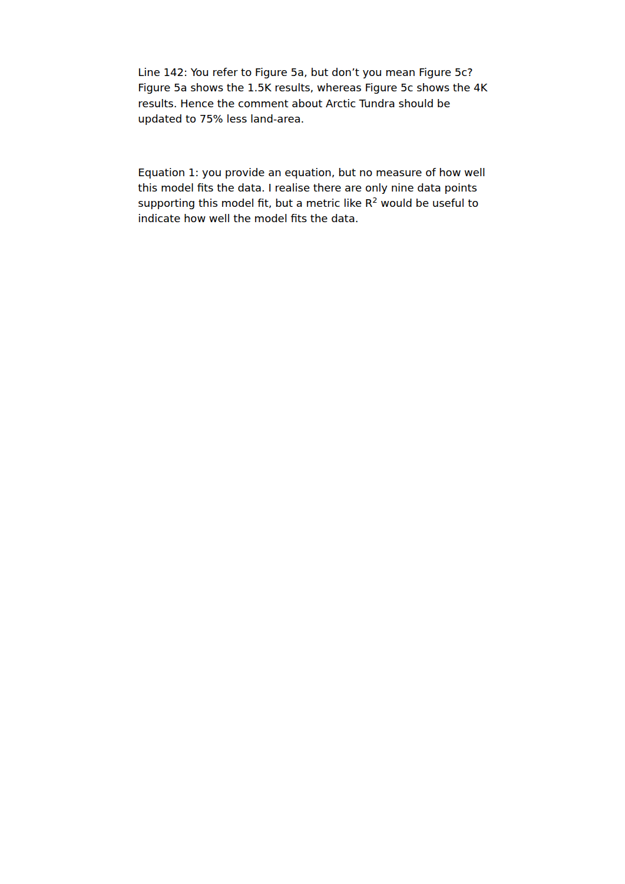Line 142: You refer to Figure 5a, but don’t you mean Figure 5c? Figure 5a shows the 1.5K results, whereas Figure 5c shows the 4K results. Hence the comment about Arctic Tundra should be updated to 75% less land-area.
Equation 1: you provide an equation, but no measure of how well this model fits the data. I realise there are only nine data points supporting this model fit, but a metric like R2 would be useful to indicate how well the model fits the data.